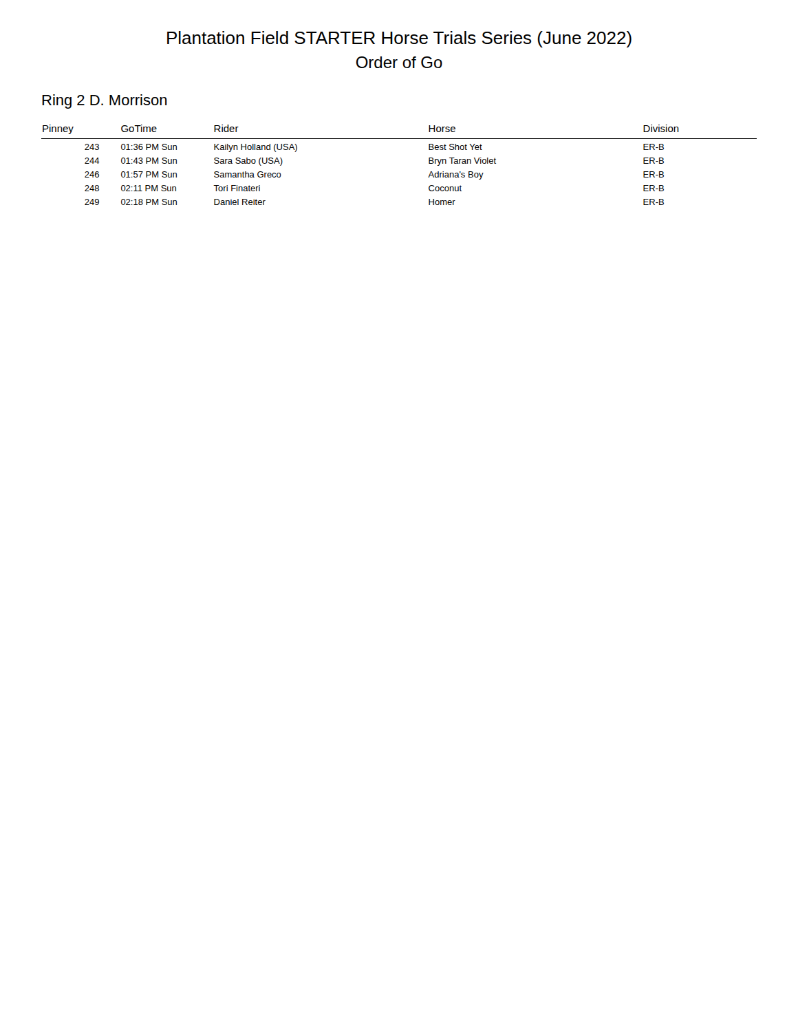Plantation Field STARTER Horse Trials Series (June 2022)
Order of Go
Ring 2 D. Morrison
| Pinney | GoTime | Rider | Horse | Division |
| --- | --- | --- | --- | --- |
| 243 | 01:36 PM Sun | Kailyn Holland (USA) | Best Shot Yet | ER-B |
| 244 | 01:43 PM Sun | Sara Sabo (USA) | Bryn Taran Violet | ER-B |
| 246 | 01:57 PM Sun | Samantha Greco | Adriana's Boy | ER-B |
| 248 | 02:11 PM Sun | Tori Finateri | Coconut | ER-B |
| 249 | 02:18 PM Sun | Daniel Reiter | Homer | ER-B |